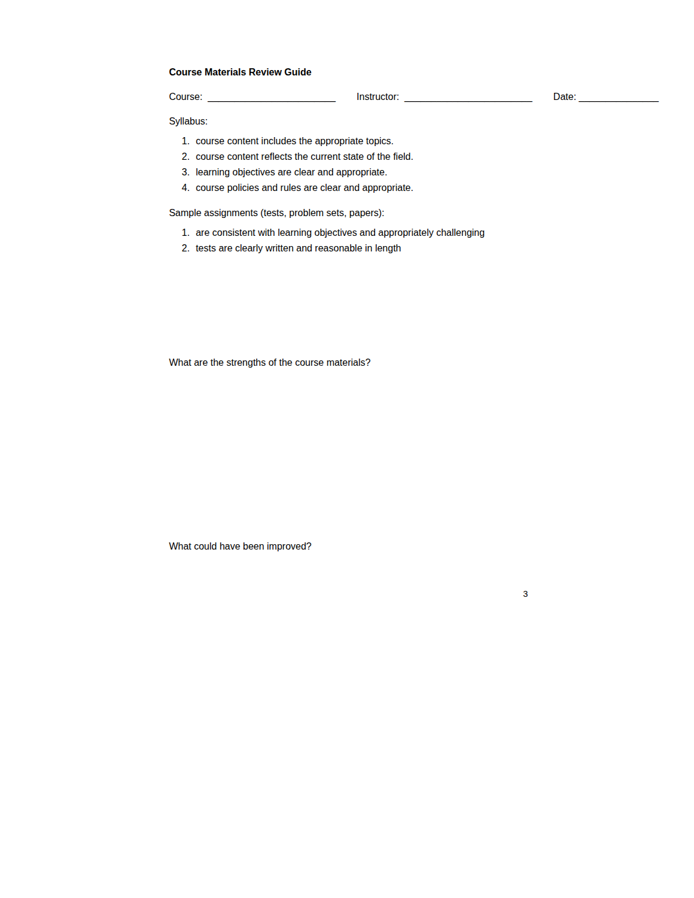Course Materials Review Guide
Course: ________________________ Instructor: ________________________ Date: _______________
Syllabus:
course content includes the appropriate topics.
course content reflects the current state of the field.
learning objectives are clear and appropriate.
course policies and rules are clear and appropriate.
Sample assignments (tests, problem sets, papers):
are consistent with learning objectives and appropriately challenging
tests are clearly written and reasonable in length
What are the strengths of the course materials?
What could have been improved?
3